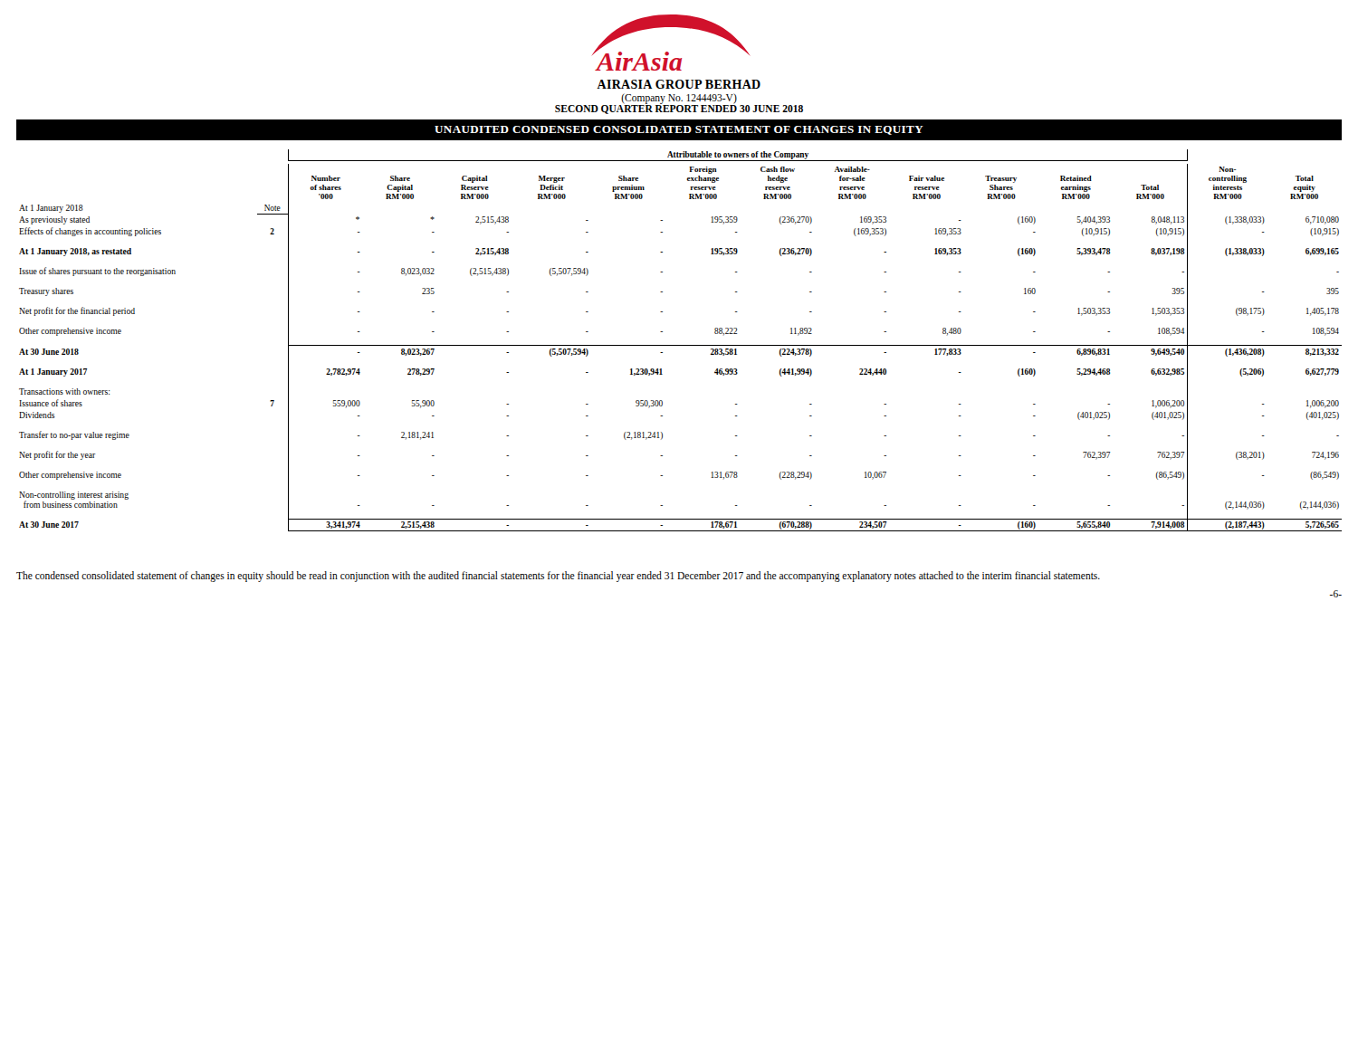AirAsia
AIRASIA GROUP BERHAD
(Company No. 1244493-V)
SECOND QUARTER REPORT ENDED 30 JUNE 2018
UNAUDITED CONDENSED CONSOLIDATED STATEMENT OF CHANGES IN EQUITY
| | | Attributable to owners of the Company | | |
| | | Number of shares '000 | Share Capital RM'000 | Capital Reserve RM'000 | Merger Deficit RM'000 | Share premium RM'000 | Foreign exchange reserve RM'000 | Cash flow hedge reserve RM'000 | Available- for-sale reserve RM'000 | Fair value reserve RM'000 | Treasury Shares RM'000 | Retained earnings RM'000 | Total RM'000 | Non- controlling interests RM'000 | Total equity RM'000 |
| At 1 January 2018 | Note | | | | | | | | | | | | | | |
| As previously stated | | * | * | 2,515,438 | - | - | 195,359 | (236,270) | 169,353 | - | (160) | 5,404,393 | 8,048,113 | (1,338,033) | 6,710,080 |
| Effects of changes in accounting policies | 2 | - | - | - | - | - | - | - | (169,353) | 169,353 | - | (10,915) | (10,915) | - | (10,915) |
| At 1 January 2018, as restated | | - | - | 2,515,438 | - | - | 195,359 | (236,270) | - | 169,353 | (160) | 5,393,478 | 8,037,198 | (1,338,033) | 6,699,165 |
| Issue of shares pursuant to the reorganisation | | - | 8,023,032 | (2,515,438) | (5,507,594) | - | - | - | - | - | - | - | - | | - |
| Treasury shares | | - | 235 | - | - | - | - | - | - | - | 160 | - | 395 | - | 395 |
| Net profit for the financial period | | - | - | - | - | - | - | - | - | - | - | 1,503,353 | 1,503,353 | (98,175) | 1,405,178 |
| Other comprehensive income | | - | - | - | - | - | 88,222 | 11,892 | - | 8,480 | - | - | 108,594 | - | 108,594 |
| At 30 June 2018 | | - | 8,023,267 | - | (5,507,594) | - | 283,581 | (224,378) | - | 177,833 | - | 6,896,831 | 9,649,540 | (1,436,208) | 8,213,332 |
| At 1 January 2017 | | 2,782,974 | 278,297 | - | - | 1,230,941 | 46,993 | (441,994) | 224,440 | - | (160) | 5,294,468 | 6,632,985 | (5,206) | 6,627,779 |
| Transactions with owners: | | | | | | | | | | | | | | | |
| Issuance of shares | 7 | 559,000 | 55,900 | - | - | 950,300 | - | - | - | - | - | - | 1,006,200 | - | 1,006,200 |
| Dividends | | - | - | - | - | - | - | - | - | - | - | (401,025) | (401,025) | - | (401,025) |
| Transfer to no-par value regime | | - | 2,181,241 | - | - | (2,181,241) | - | - | - | - | - | - | - | - | - |
| Net profit for the year | | - | - | - | - | - | - | - | - | - | - | 762,397 | 762,397 | (38,201) | 724,196 |
| Other comprehensive income | | - | - | - | - | - | 131,678 | (228,294) | 10,067 | - | - | - | (86,549) | - | (86,549) |
| Non-controlling interest arising from business combination | | - | - | - | - | - | - | - | - | - | - | - | - | (2,144,036) | (2,144,036) |
| At 30 June 2017 | | 3,341,974 | 2,515,438 | - | - | - | 178,671 | (670,288) | 234,507 | - | (160) | 5,655,840 | 7,914,008 | (2,187,443) | 5,726,565 |
The condensed consolidated statement of changes in equity should be read in conjunction with the audited financial statements for the financial year ended 31 December 2017 and the accompanying explanatory notes attached to the interim financial statements.
-6-